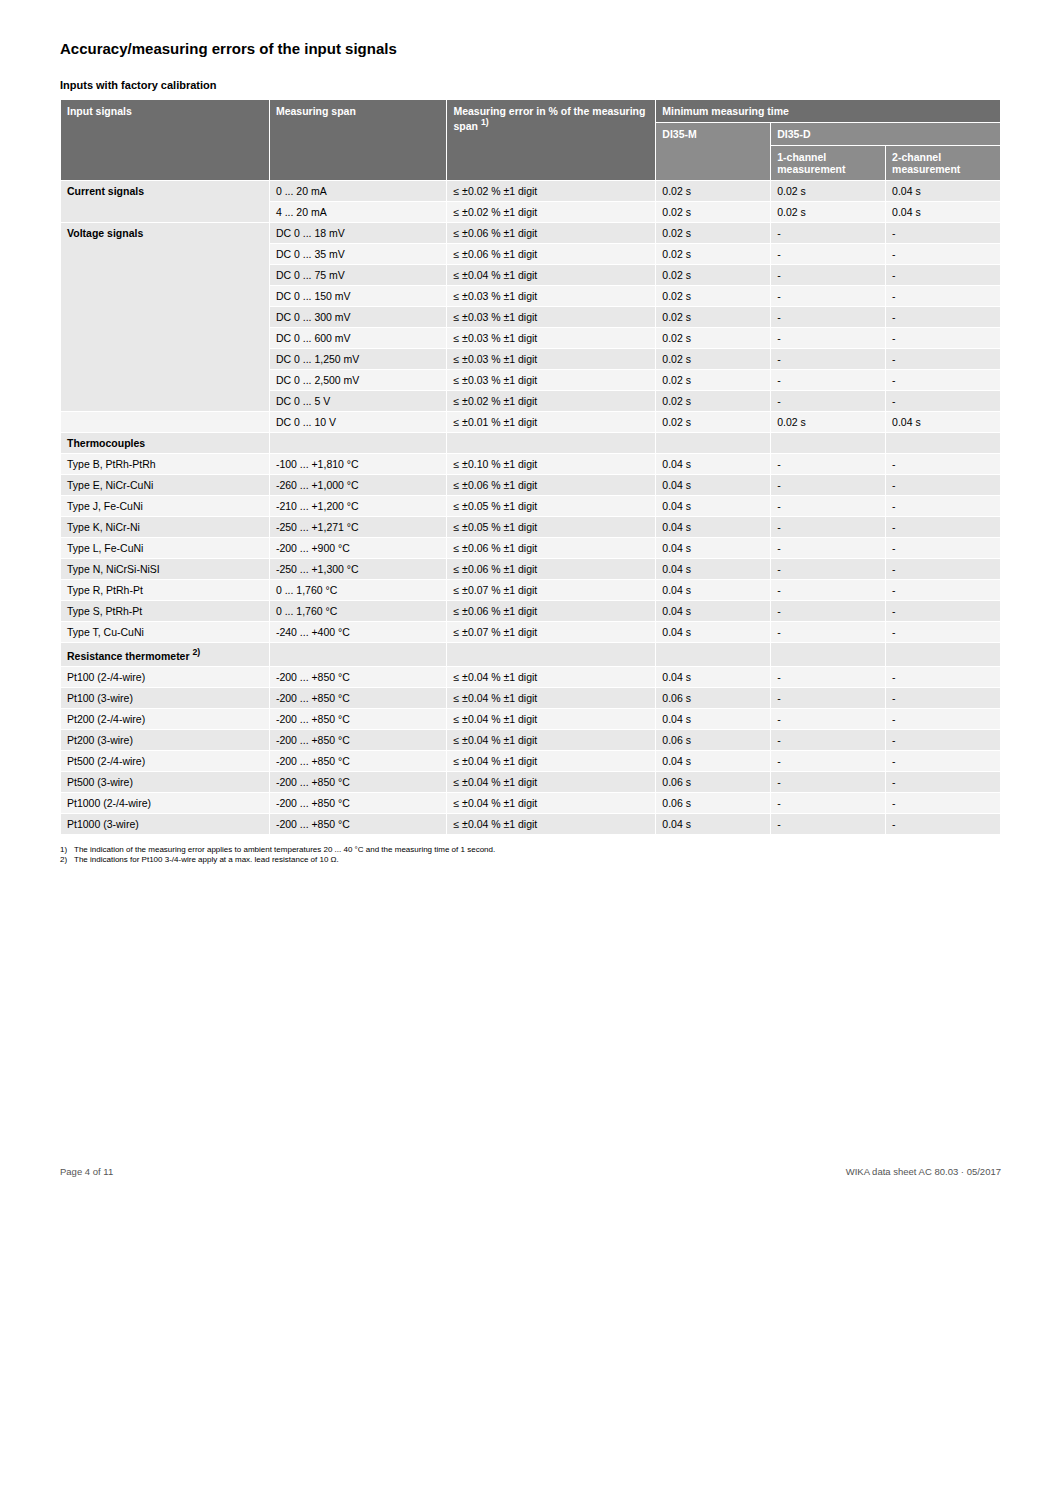Accuracy/measuring errors of the input signals
Inputs with factory calibration
| Input signals | Measuring span | Measuring error in % of the measuring span 1) | Minimum measuring time |
| --- | --- | --- | --- |
| DI35-M | DI35-D |
| 1-channel measurement | 2-channel measurement |
| Current signals | 0 ... 20 mA | ≤ ±0.02 % ±1 digit | 0.02 s | 0.02 s | 0.04 s |
| 4 ... 20 mA | ≤ ±0.02 % ±1 digit | 0.02 s | 0.02 s | 0.04 s |
| Voltage signals | DC 0 ... 18 mV | ≤ ±0.06 % ±1 digit | 0.02 s | - | - |
| DC 0 ... 35 mV | ≤ ±0.06 % ±1 digit | 0.02 s | - | - |
| DC 0 ... 75 mV | ≤ ±0.04 % ±1 digit | 0.02 s | - | - |
| DC 0 ... 150 mV | ≤ ±0.03 % ±1 digit | 0.02 s | - | - |
| DC 0 ... 300 mV | ≤ ±0.03 % ±1 digit | 0.02 s | - | - |
| DC 0 ... 600 mV | ≤ ±0.03 % ±1 digit | 0.02 s | - | - |
| DC 0 ... 1,250 mV | ≤ ±0.03 % ±1 digit | 0.02 s | - | - |
| DC 0 ... 2,500 mV | ≤ ±0.03 % ±1 digit | 0.02 s | - | - |
| DC 0 ... 5 V | ≤ ±0.02 % ±1 digit | 0.02 s | - | - |
| | DC 0 ... 10 V | ≤ ±0.01 % ±1 digit | 0.02 s | 0.02 s | 0.04 s |
| Thermocouples | | | | | |
| Type B, PtRh-PtRh | -100 ... +1,810 °C | ≤ ±0.10 % ±1 digit | 0.04 s | - | - |
| Type E, NiCr-CuNi | -260 ... +1,000 °C | ≤ ±0.06 % ±1 digit | 0.04 s | - | - |
| Type J, Fe-CuNi | -210 ... +1,200 °C | ≤ ±0.05 % ±1 digit | 0.04 s | - | - |
| Type K, NiCr-Ni | -250 ... +1,271 °C | ≤ ±0.05 % ±1 digit | 0.04 s | - | - |
| Type L, Fe-CuNi | -200 ... +900 °C | ≤ ±0.06 % ±1 digit | 0.04 s | - | - |
| Type N, NiCrSi-NiSI | -250 ... +1,300 °C | ≤ ±0.06 % ±1 digit | 0.04 s | - | - |
| Type R, PtRh-Pt | 0 ... 1,760 °C | ≤ ±0.07 % ±1 digit | 0.04 s | - | - |
| Type S, PtRh-Pt | 0 ... 1,760 °C | ≤ ±0.06 % ±1 digit | 0.04 s | - | - |
| Type T, Cu-CuNi | -240 ... +400 °C | ≤ ±0.07 % ±1 digit | 0.04 s | - | - |
| Resistance thermometer 2) | | | | | |
| Pt100 (2-/4-wire) | -200 ... +850 °C | ≤ ±0.04 % ±1 digit | 0.04 s | - | - |
| Pt100 (3-wire) | -200 ... +850 °C | ≤ ±0.04 % ±1 digit | 0.06 s | - | - |
| Pt200 (2-/4-wire) | -200 ... +850 °C | ≤ ±0.04 % ±1 digit | 0.04 s | - | - |
| Pt200 (3-wire) | -200 ... +850 °C | ≤ ±0.04 % ±1 digit | 0.06 s | - | - |
| Pt500 (2-/4-wire) | -200 ... +850 °C | ≤ ±0.04 % ±1 digit | 0.04 s | - | - |
| Pt500 (3-wire) | -200 ... +850 °C | ≤ ±0.04 % ±1 digit | 0.06 s | - | - |
| Pt1000 (2-/4-wire) | -200 ... +850 °C | ≤ ±0.04 % ±1 digit | 0.06 s | - | - |
| Pt1000 (3-wire) | -200 ... +850 °C | ≤ ±0.04 % ±1 digit | 0.04 s | - | - |
1) The indication of the measuring error applies to ambient temperatures 20 ... 40 °C and the measuring time of 1 second.
2) The indications for Pt100 3-/4-wire apply at a max. lead resistance of 10 Ω.
Page 4 of 11
WIKA data sheet AC 80.03 · 05/2017